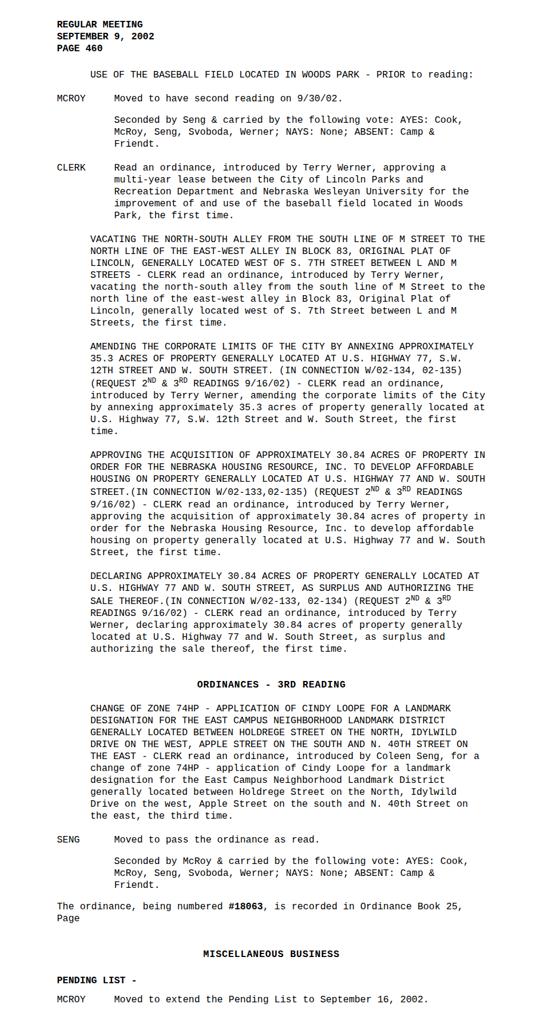REGULAR MEETING
SEPTEMBER 9, 2002
PAGE 460
USE OF THE BASEBALL FIELD LOCATED IN WOODS PARK - PRIOR to reading:
MCROY
Moved to have second reading on 9/30/02.
Seconded by Seng & carried by the following vote: AYES: Cook, McRoy, Seng, Svoboda, Werner; NAYS: None; ABSENT: Camp & Friendt.
CLERK
Read an ordinance, introduced by Terry Werner, approving a multi-year lease between the City of Lincoln Parks and Recreation Department and Nebraska Wesleyan University for the improvement of and use of the baseball field located in Woods Park, the first time.
VACATING THE NORTH-SOUTH ALLEY FROM THE SOUTH LINE OF M STREET TO THE NORTH LINE OF THE EAST-WEST ALLEY IN BLOCK 83, ORIGINAL PLAT OF LINCOLN, GENERALLY LOCATED WEST OF S. 7TH STREET BETWEEN L AND M STREETS - CLERK read an ordinance, introduced by Terry Werner, vacating the north-south alley from the south line of M Street to the north line of the east-west alley in Block 83, Original Plat of Lincoln, generally located west of S. 7th Street between L and M Streets, the first time.
AMENDING THE CORPORATE LIMITS OF THE CITY BY ANNEXING APPROXIMATELY 35.3 ACRES OF PROPERTY GENERALLY LOCATED AT U.S. HIGHWAY 77, S.W. 12TH STREET AND W. SOUTH STREET. (IN CONNECTION W/02-134, 02-135) (REQUEST 2ND & 3RD READINGS 9/16/02) - CLERK read an ordinance, introduced by Terry Werner, amending the corporate limits of the City by annexing approximately 35.3 acres of property generally located at U.S. Highway 77, S.W. 12th Street and W. South Street, the first time.
APPROVING THE ACQUISITION OF APPROXIMATELY 30.84 ACRES OF PROPERTY IN ORDER FOR THE NEBRASKA HOUSING RESOURCE, INC. TO DEVELOP AFFORDABLE HOUSING ON PROPERTY GENERALLY LOCATED AT U.S. HIGHWAY 77 AND W. SOUTH STREET.(IN CONNECTION W/02-133,02-135) (REQUEST 2ND & 3RD READINGS 9/16/02) - CLERK read an ordinance, introduced by Terry Werner, approving the acquisition of approximately 30.84 acres of property in order for the Nebraska Housing Resource, Inc. to develop affordable housing on property generally located at U.S. Highway 77 and W. South Street, the first time.
DECLARING APPROXIMATELY 30.84 ACRES OF PROPERTY GENERALLY LOCATED AT U.S. HIGHWAY 77 AND W. SOUTH STREET, AS SURPLUS AND AUTHORIZING THE SALE THEREOF.(IN CONNECTION W/02-133, 02-134) (REQUEST 2ND & 3RD READINGS 9/16/02) - CLERK read an ordinance, introduced by Terry Werner, declaring approximately 30.84 acres of property generally located at U.S. Highway 77 and W. South Street, as surplus and authorizing the sale thereof, the first time.
ORDINANCES - 3RD READING
CHANGE OF ZONE 74HP - APPLICATION OF CINDY LOOPE FOR A LANDMARK DESIGNATION FOR THE EAST CAMPUS NEIGHBORHOOD LANDMARK DISTRICT GENERALLY LOCATED BETWEEN HOLDREGE STREET ON THE NORTH, IDYLWILD DRIVE ON THE WEST, APPLE STREET ON THE SOUTH AND N. 40TH STREET ON THE EAST - CLERK read an ordinance, introduced by Coleen Seng, for a change of zone 74HP - application of Cindy Loope for a landmark designation for the East Campus Neighborhood Landmark District generally located between Holdrege Street on the North, Idylwild Drive on the west, Apple Street on the south and N. 40th Street on the east, the third time.
SENG
Moved to pass the ordinance as read.
Seconded by McRoy & carried by the following vote: AYES: Cook, McRoy, Seng, Svoboda, Werner; NAYS: None; ABSENT: Camp & Friendt.
The ordinance, being numbered #18063, is recorded in Ordinance Book 25, Page
MISCELLANEOUS BUSINESS
PENDING LIST -
MCROY
Moved to extend the Pending List to September 16, 2002.